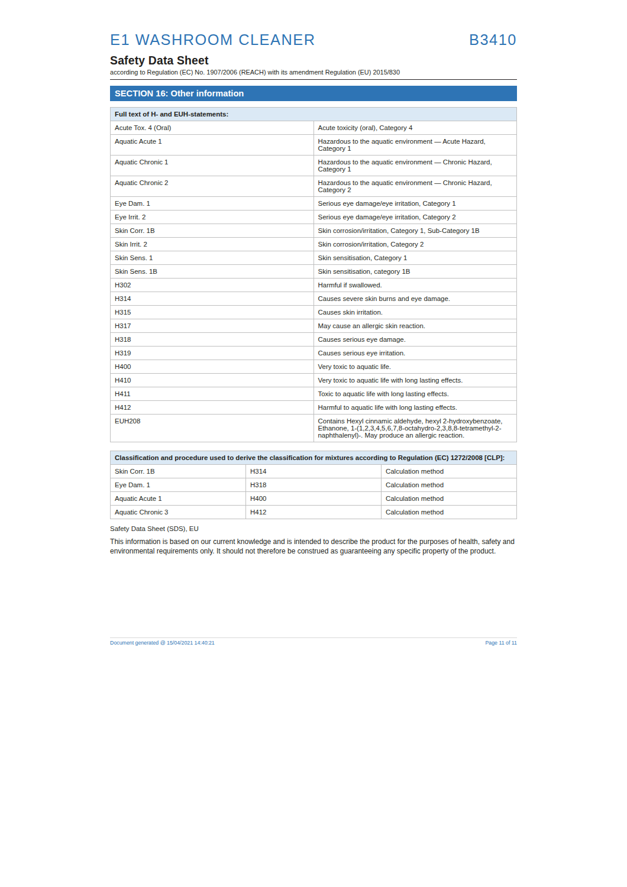E1 WASHROOM CLEANER
B3410
Safety Data Sheet
according to Regulation (EC) No. 1907/2006 (REACH) with its amendment Regulation (EU) 2015/830
SECTION 16: Other information
| Full text of H- and EUH-statements: |
| Acute Tox. 4 (Oral) | Acute toxicity (oral), Category 4 |
| Aquatic Acute 1 | Hazardous to the aquatic environment — Acute Hazard, Category 1 |
| Aquatic Chronic 1 | Hazardous to the aquatic environment — Chronic Hazard, Category 1 |
| Aquatic Chronic 2 | Hazardous to the aquatic environment — Chronic Hazard, Category 2 |
| Eye Dam. 1 | Serious eye damage/eye irritation, Category 1 |
| Eye Irrit. 2 | Serious eye damage/eye irritation, Category 2 |
| Skin Corr. 1B | Skin corrosion/irritation, Category 1, Sub-Category 1B |
| Skin Irrit. 2 | Skin corrosion/irritation, Category 2 |
| Skin Sens. 1 | Skin sensitisation, Category 1 |
| Skin Sens. 1B | Skin sensitisation, category 1B |
| H302 | Harmful if swallowed. |
| H314 | Causes severe skin burns and eye damage. |
| H315 | Causes skin irritation. |
| H317 | May cause an allergic skin reaction. |
| H318 | Causes serious eye damage. |
| H319 | Causes serious eye irritation. |
| H400 | Very toxic to aquatic life. |
| H410 | Very toxic to aquatic life with long lasting effects. |
| H411 | Toxic to aquatic life with long lasting effects. |
| H412 | Harmful to aquatic life with long lasting effects. |
| EUH208 | Contains Hexyl cinnamic aldehyde, hexyl 2-hydroxybenzoate, Ethanone, 1-(1,2,3,4,5,6,7,8-octahydro-2,3,8,8-tetramethyl-2-naphthalenyl)-. May produce an allergic reaction. |
| Classification and procedure used to derive the classification for mixtures according to Regulation (EC) 1272/2008 [CLP]: |
| Skin Corr. 1B | H314 | Calculation method |
| Eye Dam. 1 | H318 | Calculation method |
| Aquatic Acute 1 | H400 | Calculation method |
| Aquatic Chronic 3 | H412 | Calculation method |
Safety Data Sheet (SDS), EU
This information is based on our current knowledge and is intended to describe the product for the purposes of health, safety and environmental requirements only. It should not therefore be construed as guaranteeing any specific property of the product.
Document generated @ 15/04/2021 14:40:21
Page 11 of 11